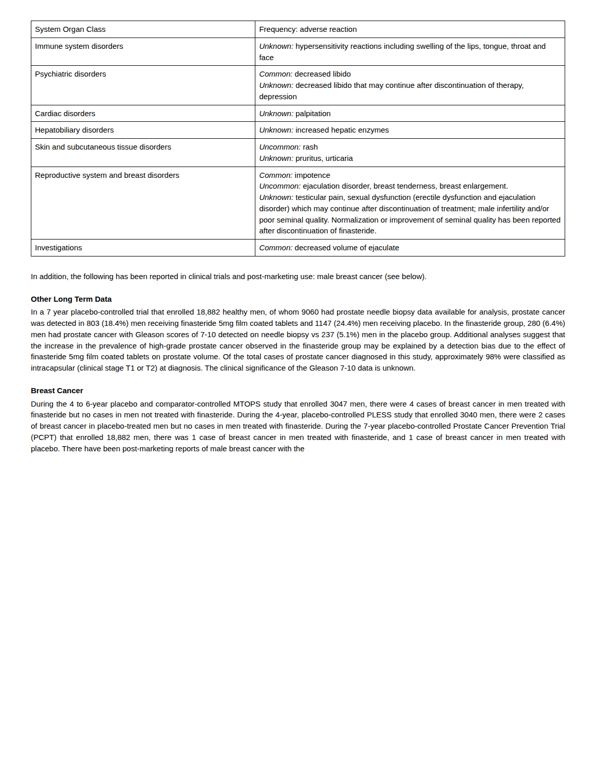| System Organ Class | Frequency: adverse reaction |
| Immune system disorders | Unknown: hypersensitivity reactions including swelling of the lips, tongue, throat and face |
| Psychiatric disorders | Common: decreased libido Unknown: decreased libido that may continue after discontinuation of therapy, depression |
| Cardiac disorders | Unknown: palpitation |
| Hepatobiliary disorders | Unknown: increased hepatic enzymes |
| Skin and subcutaneous tissue disorders | Uncommon: rash Unknown: pruritus, urticaria |
| Reproductive system and breast disorders | Common: impotence Uncommon: ejaculation disorder, breast tenderness, breast enlargement. Unknown: testicular pain, sexual dysfunction (erectile dysfunction and ejaculation disorder) which may continue after discontinuation of treatment; male infertility and/or poor seminal quality. Normalization or improvement of seminal quality has been reported after discontinuation of finasteride. |
| Investigations | Common: decreased volume of ejaculate |
In addition, the following has been reported in clinical trials and post-marketing use: male breast cancer (see below).
Other Long Term Data
In a 7 year placebo-controlled trial that enrolled 18,882 healthy men, of whom 9060 had prostate needle biopsy data available for analysis, prostate cancer was detected in 803 (18.4%) men receiving finasteride 5mg film coated tablets and 1147 (24.4%) men receiving placebo. In the finasteride group, 280 (6.4%) men had prostate cancer with Gleason scores of 7-10 detected on needle biopsy vs 237 (5.1%) men in the placebo group. Additional analyses suggest that the increase in the prevalence of high-grade prostate cancer observed in the finasteride group may be explained by a detection bias due to the effect of finasteride 5mg film coated tablets on prostate volume. Of the total cases of prostate cancer diagnosed in this study, approximately 98% were classified as intracapsular (clinical stage T1 or T2) at diagnosis. The clinical significance of the Gleason 7-10 data is unknown.
Breast Cancer
During the 4 to 6-year placebo and comparator-controlled MTOPS study that enrolled 3047 men, there were 4 cases of breast cancer in men treated with finasteride but no cases in men not treated with finasteride. During the 4-year, placebo-controlled PLESS study that enrolled 3040 men, there were 2 cases of breast cancer in placebo-treated men but no cases in men treated with finasteride. During the 7-year placebo-controlled Prostate Cancer Prevention Trial (PCPT) that enrolled 18,882 men, there was 1 case of breast cancer in men treated with finasteride, and 1 case of breast cancer in men treated with placebo. There have been post-marketing reports of male breast cancer with the